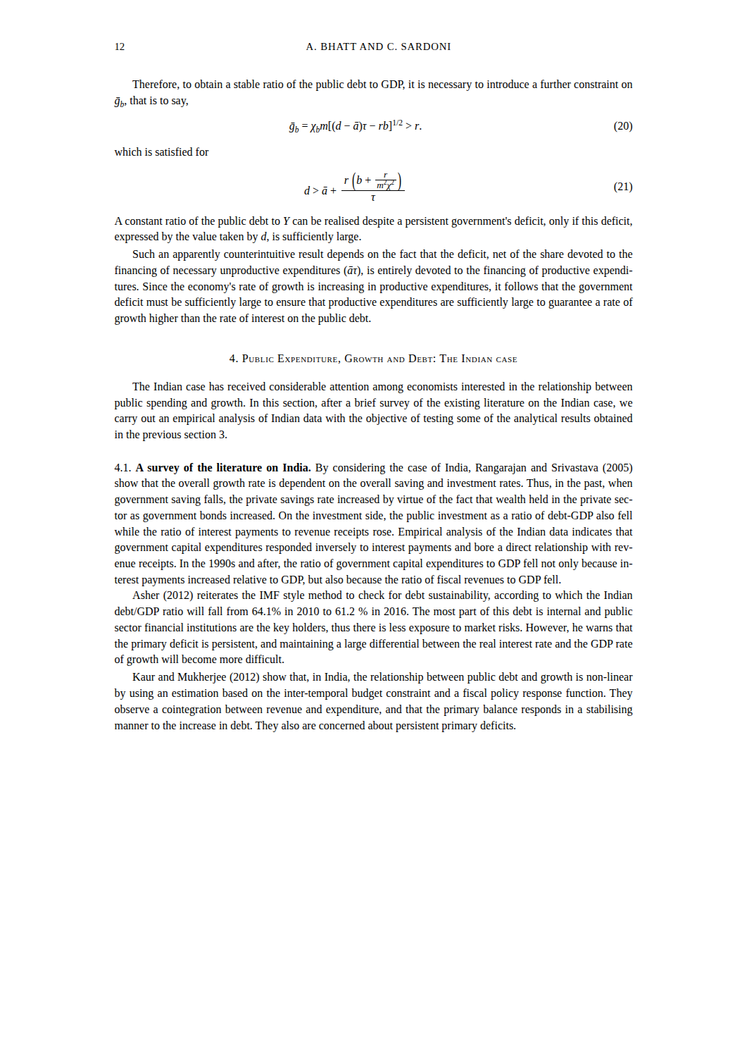12
A. Bhatt and C. Sardoni
Therefore, to obtain a stable ratio of the public debt to GDP, it is necessary to introduce a further constraint on ḡb, that is to say,
ḡb = χbm[(d − ā)τ − rb]1/2 > r.
(20)
which is satisfied for
d > ā + r (b + rm2χ2) τ
(21)
A constant ratio of the public debt to Y can be realised despite a persistent government's deficit, only if this deficit, expressed by the value taken by d, is sufficiently large.
Such an apparently counterintuitive result depends on the fact that the deficit, net of the share devoted to the financing of necessary unproductive expenditures (āτ), is entirely devoted to the financing of productive expenditures. Since the economy's rate of growth is increasing in productive expenditures, it follows that the government deficit must be sufficiently large to ensure that productive expenditures are sufficiently large to guarantee a rate of growth higher than the rate of interest on the public debt.
4. Public Expenditure, Growth and Debt: The Indian case
The Indian case has received considerable attention among economists interested in the relationship between public spending and growth. In this section, after a brief survey of the existing literature on the Indian case, we carry out an empirical analysis of Indian data with the objective of testing some of the analytical results obtained in the previous section 3.
4.1. A survey of the literature on India. By considering the case of India, Rangarajan and Srivastava (2005) show that the overall growth rate is dependent on the overall saving and investment rates. Thus, in the past, when government saving falls, the private savings rate increased by virtue of the fact that wealth held in the private sector as government bonds increased. On the investment side, the public investment as a ratio of debt-GDP also fell while the ratio of interest payments to revenue receipts rose. Empirical analysis of the Indian data indicates that government capital expenditures responded inversely to interest payments and bore a direct relationship with revenue receipts. In the 1990s and after, the ratio of government capital expenditures to GDP fell not only because interest payments increased relative to GDP, but also because the ratio of fiscal revenues to GDP fell.
Asher (2012) reiterates the IMF style method to check for debt sustainability, according to which the Indian debt/GDP ratio will fall from 64.1% in 2010 to 61.2 % in 2016. The most part of this debt is internal and public sector financial institutions are the key holders, thus there is less exposure to market risks. However, he warns that the primary deficit is persistent, and maintaining a large differential between the real interest rate and the GDP rate of growth will become more difficult.
Kaur and Mukherjee (2012) show that, in India, the relationship between public debt and growth is non-linear by using an estimation based on the inter-temporal budget constraint and a fiscal policy response function. They observe a cointegration between revenue and expenditure, and that the primary balance responds in a stabilising manner to the increase in debt. They also are concerned about persistent primary deficits.